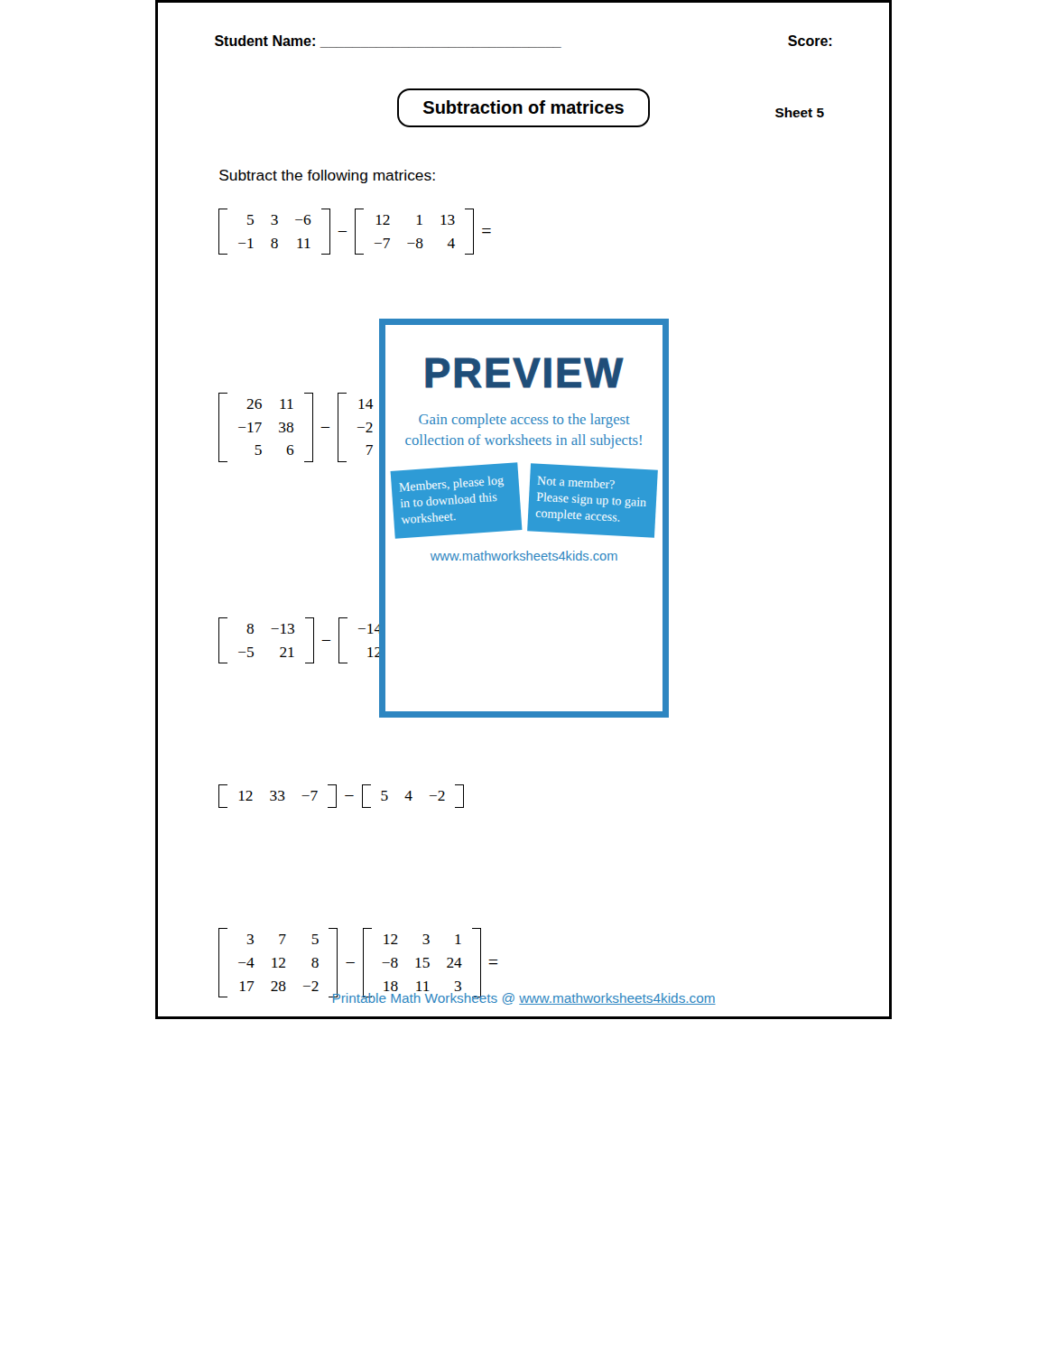Student Name: ______________________________
Score:
Subtraction of matrices
Sheet 5
Subtract the following matrices:
| 5 | 3 | −6 |
| −1 | 8 | 11 |
−
| 12 | 1 | 13 |
| −7 | −8 | 4 |
=
| 26 | 11 |
| −17 | 38 |
| 5 | 6 |
−
| 14 | 3 |
| −2 | 32 |
| 7 | 2 |
=
| 8 | −13 |
| −5 | 21 |
−
| −14 | 6 |
| 12 | 8 |
=
| 12 | 33 | −7 |
−
| 5 | 4 | −2 |
| 3 | 7 | 5 |
| −4 | 12 | 8 |
| 17 | 28 | −2 |
−
| 12 | 3 | 1 |
| −8 | 15 | 24 |
| 18 | 11 | 3 |
=
PREVIEW
Gain complete access to the largest collection of worksheets in all subjects!
Members, please log in to download this worksheet.
Not a member? Please sign up to gain complete access.
www.mathworksheets4kids.com
Printable Math Worksheets @ www.mathworksheets4kids.com